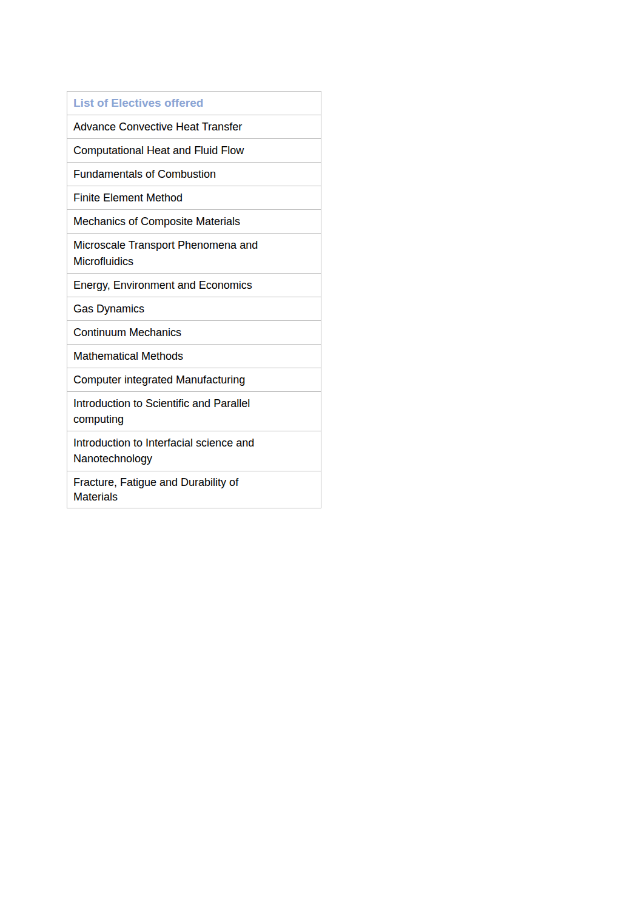List of Electives offered
| Advance Convective Heat Transfer |
| Computational Heat and Fluid Flow |
| Fundamentals of Combustion |
| Finite Element Method |
| Mechanics of Composite Materials |
| Microscale Transport Phenomena and Microfluidics |
| Energy, Environment and Economics |
| Gas Dynamics |
| Continuum Mechanics |
| Mathematical Methods |
| Computer integrated Manufacturing |
| Introduction to Scientific and Parallel computing |
| Introduction to Interfacial science and Nanotechnology |
| Fracture, Fatigue and Durability of Materials |